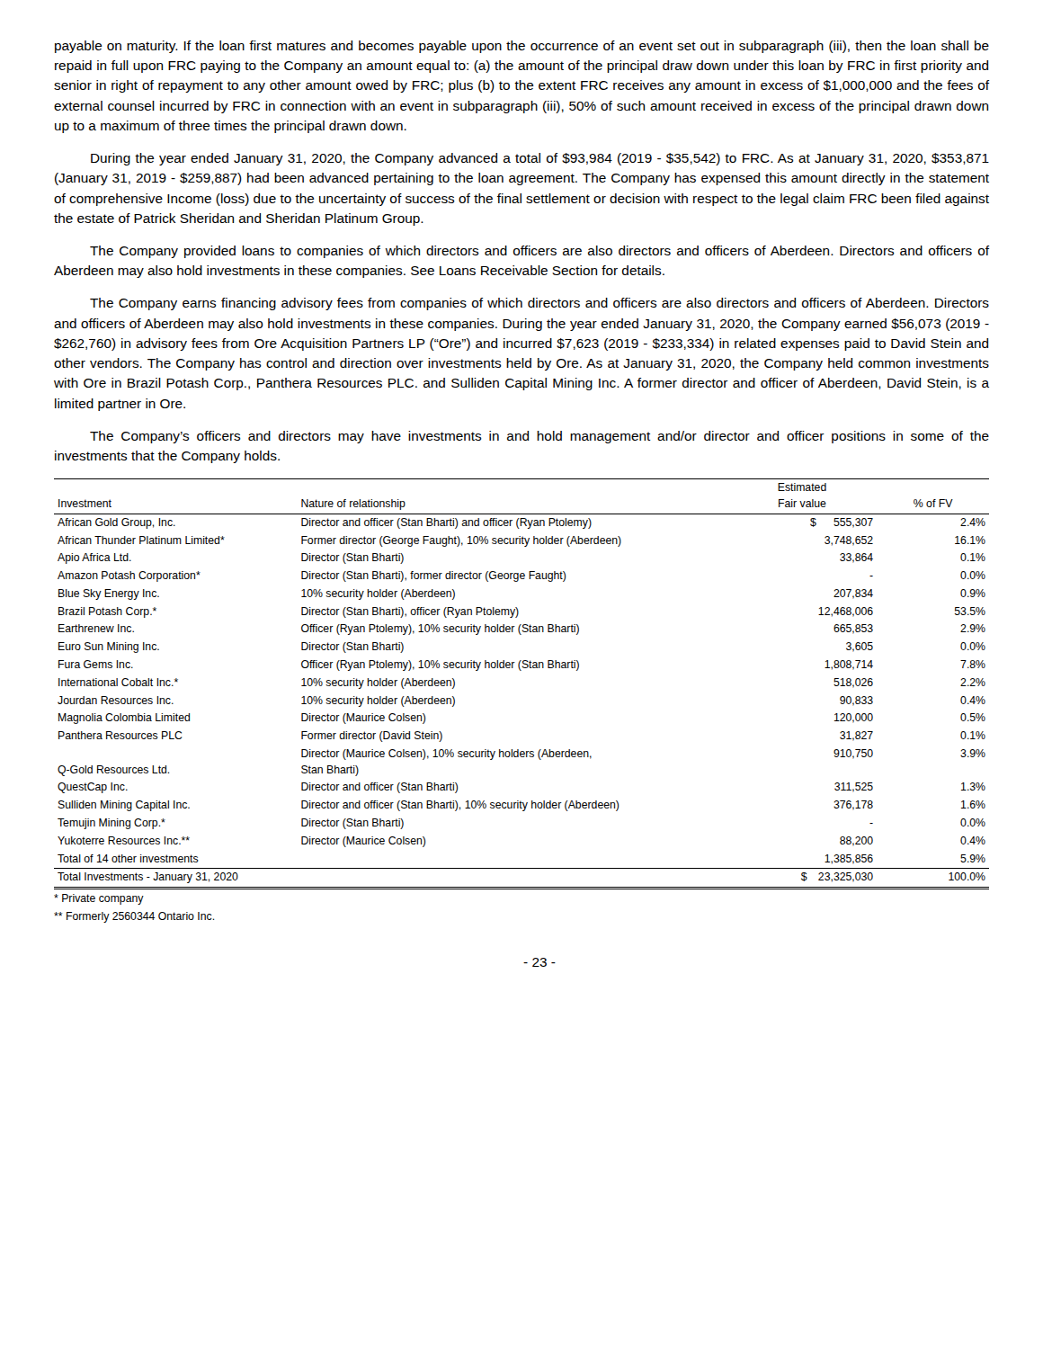payable on maturity. If the loan first matures and becomes payable upon the occurrence of an event set out in subparagraph (iii), then the loan shall be repaid in full upon FRC paying to the Company an amount equal to: (a) the amount of the principal draw down under this loan by FRC in first priority and senior in right of repayment to any other amount owed by FRC; plus (b) to the extent FRC receives any amount in excess of $1,000,000 and the fees of external counsel incurred by FRC in connection with an event in subparagraph (iii), 50% of such amount received in excess of the principal drawn down up to a maximum of three times the principal drawn down.
During the year ended January 31, 2020, the Company advanced a total of $93,984 (2019 - $35,542) to FRC. As at January 31, 2020, $353,871 (January 31, 2019 - $259,887) had been advanced pertaining to the loan agreement. The Company has expensed this amount directly in the statement of comprehensive Income (loss) due to the uncertainty of success of the final settlement or decision with respect to the legal claim FRC been filed against the estate of Patrick Sheridan and Sheridan Platinum Group.
The Company provided loans to companies of which directors and officers are also directors and officers of Aberdeen. Directors and officers of Aberdeen may also hold investments in these companies. See Loans Receivable Section for details.
The Company earns financing advisory fees from companies of which directors and officers are also directors and officers of Aberdeen. Directors and officers of Aberdeen may also hold investments in these companies. During the year ended January 31, 2020, the Company earned $56,073 (2019 - $262,760) in advisory fees from Ore Acquisition Partners LP (“Ore”) and incurred $7,623 (2019 - $233,334) in related expenses paid to David Stein and other vendors. The Company has control and direction over investments held by Ore. As at January 31, 2020, the Company held common investments with Ore in Brazil Potash Corp., Panthera Resources PLC. and Sulliden Capital Mining Inc. A former director and officer of Aberdeen, David Stein, is a limited partner in Ore.
The Company’s officers and directors may have investments in and hold management and/or director and officer positions in some of the investments that the Company holds.
| Investment | Nature of relationship | Estimated Fair value | % of FV |
| --- | --- | --- | --- |
| African Gold Group, Inc. | Director and officer (Stan Bharti) and officer (Ryan Ptolemy) | $ 555,307 | 2.4% |
| African Thunder Platinum Limited* | Former director (George Faught), 10% security holder (Aberdeen) | 3,748,652 | 16.1% |
| Apio Africa Ltd. | Director (Stan Bharti) | 33,864 | 0.1% |
| Amazon Potash Corporation* | Director (Stan Bharti), former director (George Faught) | - | 0.0% |
| Blue Sky Energy Inc. | 10% security holder (Aberdeen) | 207,834 | 0.9% |
| Brazil Potash Corp.* | Director (Stan Bharti), officer (Ryan Ptolemy) | 12,468,006 | 53.5% |
| Earthrenew Inc. | Officer (Ryan Ptolemy), 10% security holder (Stan Bharti) | 665,853 | 2.9% |
| Euro Sun Mining Inc. | Director (Stan Bharti) | 3,605 | 0.0% |
| Fura Gems Inc. | Officer (Ryan Ptolemy), 10% security holder (Stan Bharti) | 1,808,714 | 7.8% |
| International Cobalt Inc.* | 10% security holder (Aberdeen) | 518,026 | 2.2% |
| Jourdan Resources Inc. | 10% security holder (Aberdeen) | 90,833 | 0.4% |
| Magnolia Colombia Limited | Director (Maurice Colsen) | 120,000 | 0.5% |
| Panthera Resources PLC | Former director (David Stein) | 31,827 | 0.1% |
| Q-Gold Resources Ltd. | Director (Maurice Colsen), 10% security holders (Aberdeen, Stan Bharti) | 910,750 | 3.9% |
| QuestCap Inc. | Director and officer (Stan Bharti) | 311,525 | 1.3% |
| Sulliden Mining Capital Inc. | Director and officer (Stan Bharti), 10% security holder (Aberdeen) | 376,178 | 1.6% |
| Temujin Mining Corp.* | Director (Stan Bharti) | - | 0.0% |
| Yukoterre Resources Inc.** | Director (Maurice Colsen) | 88,200 | 0.4% |
| Total of 14 other investments | | 1,385,856 | 5.9% |
| Total Investments - January 31, 2020 | | $ 23,325,030 | 100.0% |
* Private company
** Formerly 2560344 Ontario Inc.
- 23 -